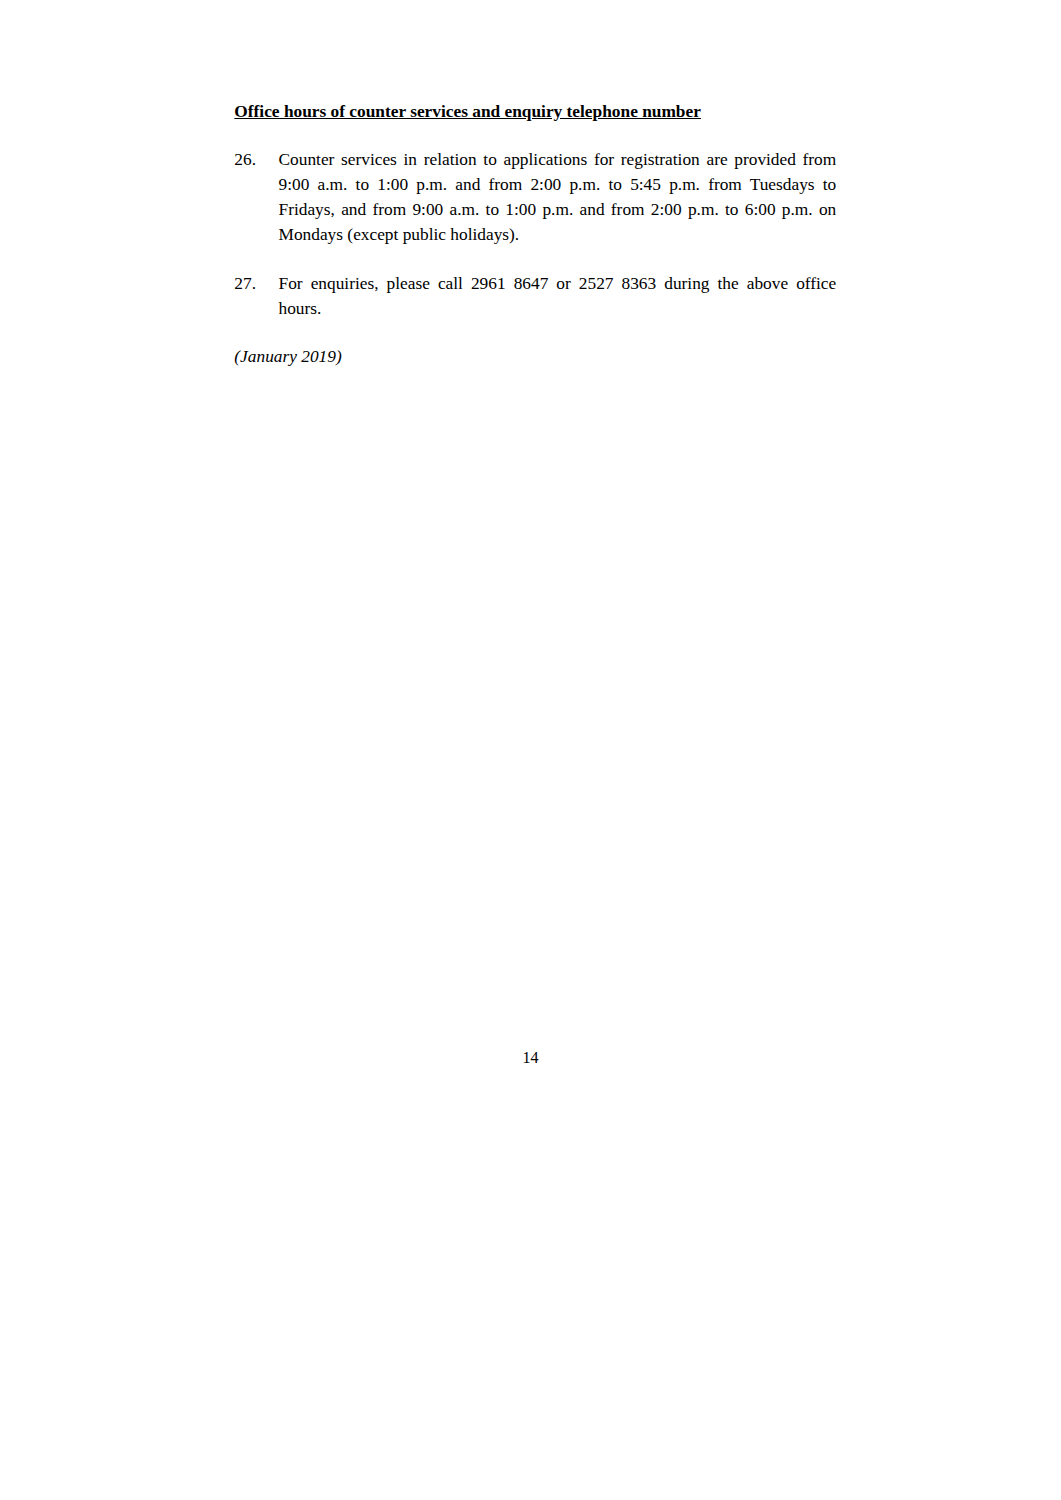Office hours of counter services and enquiry telephone number
26. Counter services in relation to applications for registration are provided from 9:00 a.m. to 1:00 p.m. and from 2:00 p.m. to 5:45 p.m. from Tuesdays to Fridays, and from 9:00 a.m. to 1:00 p.m. and from 2:00 p.m. to 6:00 p.m. on Mondays (except public holidays).
27. For enquiries, please call 2961 8647 or 2527 8363 during the above office hours.
(January 2019)
14